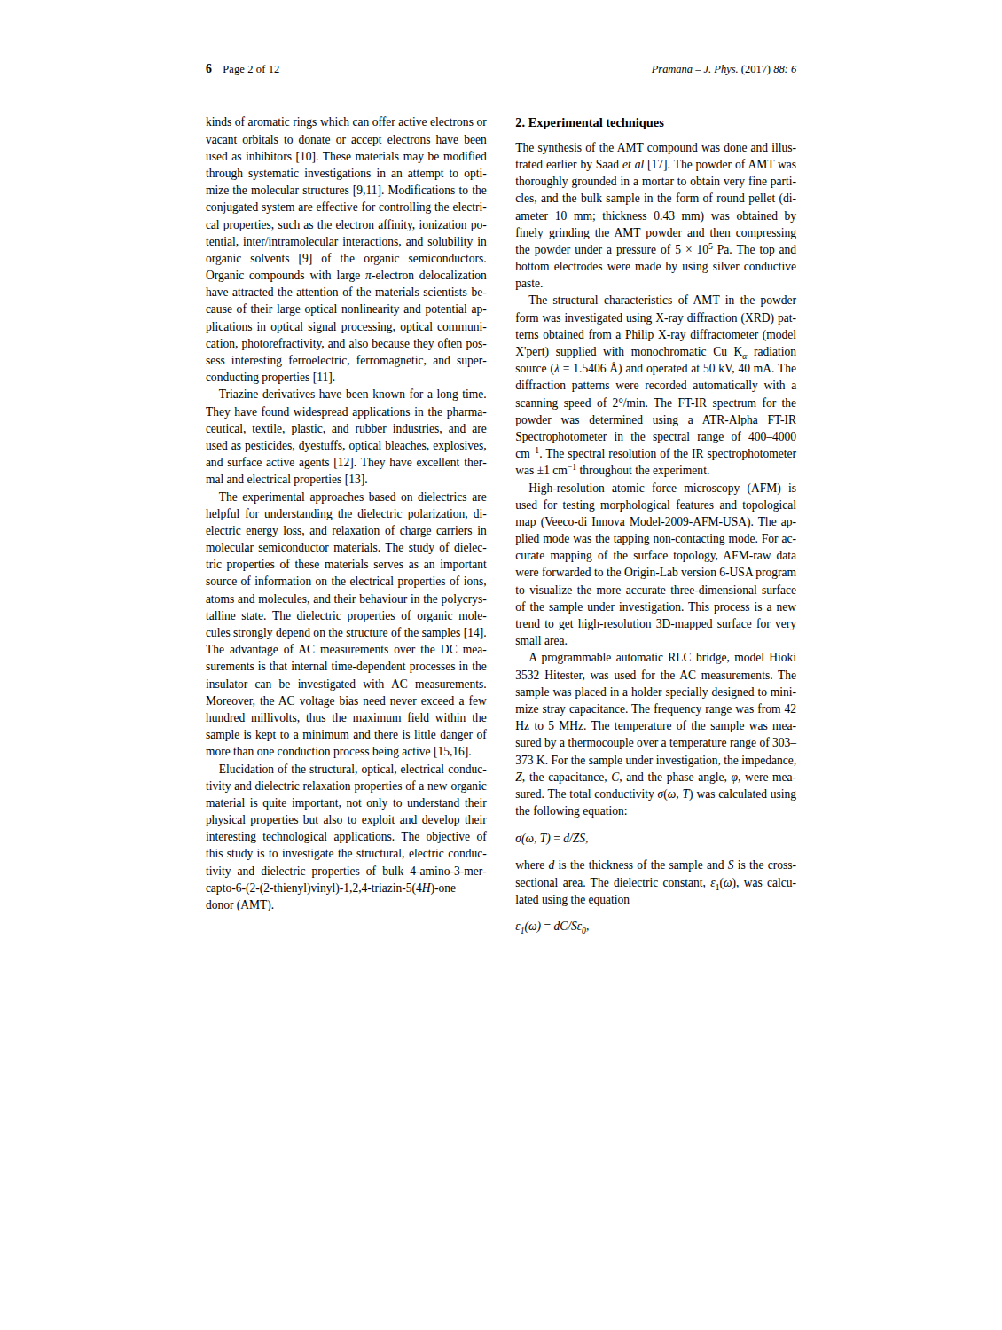6 Page 2 of 12
Pramana – J. Phys. (2017) 88: 6
kinds of aromatic rings which can offer active electrons or vacant orbitals to donate or accept electrons have been used as inhibitors [10]. These materials may be modified through systematic investigations in an attempt to optimize the molecular structures [9,11]. Modifications to the conjugated system are effective for controlling the electrical properties, such as the electron affinity, ionization potential, inter/intramolecular interactions, and solubility in organic solvents [9] of the organic semiconductors. Organic compounds with large π-electron delocalization have attracted the attention of the materials scientists because of their large optical nonlinearity and potential applications in optical signal processing, optical communication, photorefractivity, and also because they often possess interesting ferroelectric, ferromagnetic, and superconducting properties [11].
Triazine derivatives have been known for a long time. They have found widespread applications in the pharmaceutical, textile, plastic, and rubber industries, and are used as pesticides, dyestuffs, optical bleaches, explosives, and surface active agents [12]. They have excellent thermal and electrical properties [13].
The experimental approaches based on dielectrics are helpful for understanding the dielectric polarization, dielectric energy loss, and relaxation of charge carriers in molecular semiconductor materials. The study of dielectric properties of these materials serves as an important source of information on the electrical properties of ions, atoms and molecules, and their behaviour in the polycrystalline state. The dielectric properties of organic molecules strongly depend on the structure of the samples [14]. The advantage of AC measurements over the DC measurements is that internal time-dependent processes in the insulator can be investigated with AC measurements. Moreover, the AC voltage bias need never exceed a few hundred millivolts, thus the maximum field within the sample is kept to a minimum and there is little danger of more than one conduction process being active [15,16].
Elucidation of the structural, optical, electrical conductivity and dielectric relaxation properties of a new organic material is quite important, not only to understand their physical properties but also to exploit and develop their interesting technological applications. The objective of this study is to investigate the structural, electric conductivity and dielectric properties of bulk 4-amino-3-mercapto-6-(2-(2-thienyl)vinyl)-1,2,4-triazin-5(4H)-one donor (AMT).
2. Experimental techniques
The synthesis of the AMT compound was done and illustrated earlier by Saad et al [17]. The powder of AMT was thoroughly grounded in a mortar to obtain very fine particles, and the bulk sample in the form of round pellet (diameter 10 mm; thickness 0.43 mm) was obtained by finely grinding the AMT powder and then compressing the powder under a pressure of 5 × 105 Pa. The top and bottom electrodes were made by using silver conductive paste.
The structural characteristics of AMT in the powder form was investigated using X-ray diffraction (XRD) patterns obtained from a Philip X-ray diffractometer (model X'pert) supplied with monochromatic Cu Kα radiation source (λ = 1.5406 Å) and operated at 50 kV, 40 mA. The diffraction patterns were recorded automatically with a scanning speed of 2°/min. The FT-IR spectrum for the powder was determined using a ATR-Alpha FT-IR Spectrophotometer in the spectral range of 400–4000 cm−1. The spectral resolution of the IR spectrophotometer was ±1 cm−1 throughout the experiment.
High-resolution atomic force microscopy (AFM) is used for testing morphological features and topological map (Veeco-di Innova Model-2009-AFM-USA). The applied mode was the tapping non-contacting mode. For accurate mapping of the surface topology, AFM-raw data were forwarded to the Origin-Lab version 6-USA program to visualize the more accurate three-dimensional surface of the sample under investigation. This process is a new trend to get high-resolution 3D-mapped surface for very small area.
A programmable automatic RLC bridge, model Hioki 3532 Hitester, was used for the AC measurements. The sample was placed in a holder specially designed to minimize stray capacitance. The frequency range was from 42 Hz to 5 MHz. The temperature of the sample was measured by a thermocouple over a temperature range of 303–373 K. For the sample under investigation, the impedance, Z, the capacitance, C, and the phase angle, φ, were measured. The total conductivity σ(ω, T) was calculated using the following equation:
σ(ω, T) = d/ZS,
where d is the thickness of the sample and S is the cross-sectional area. The dielectric constant, ε1(ω), was calculated using the equation
ε1(ω) = dC/Sε0,